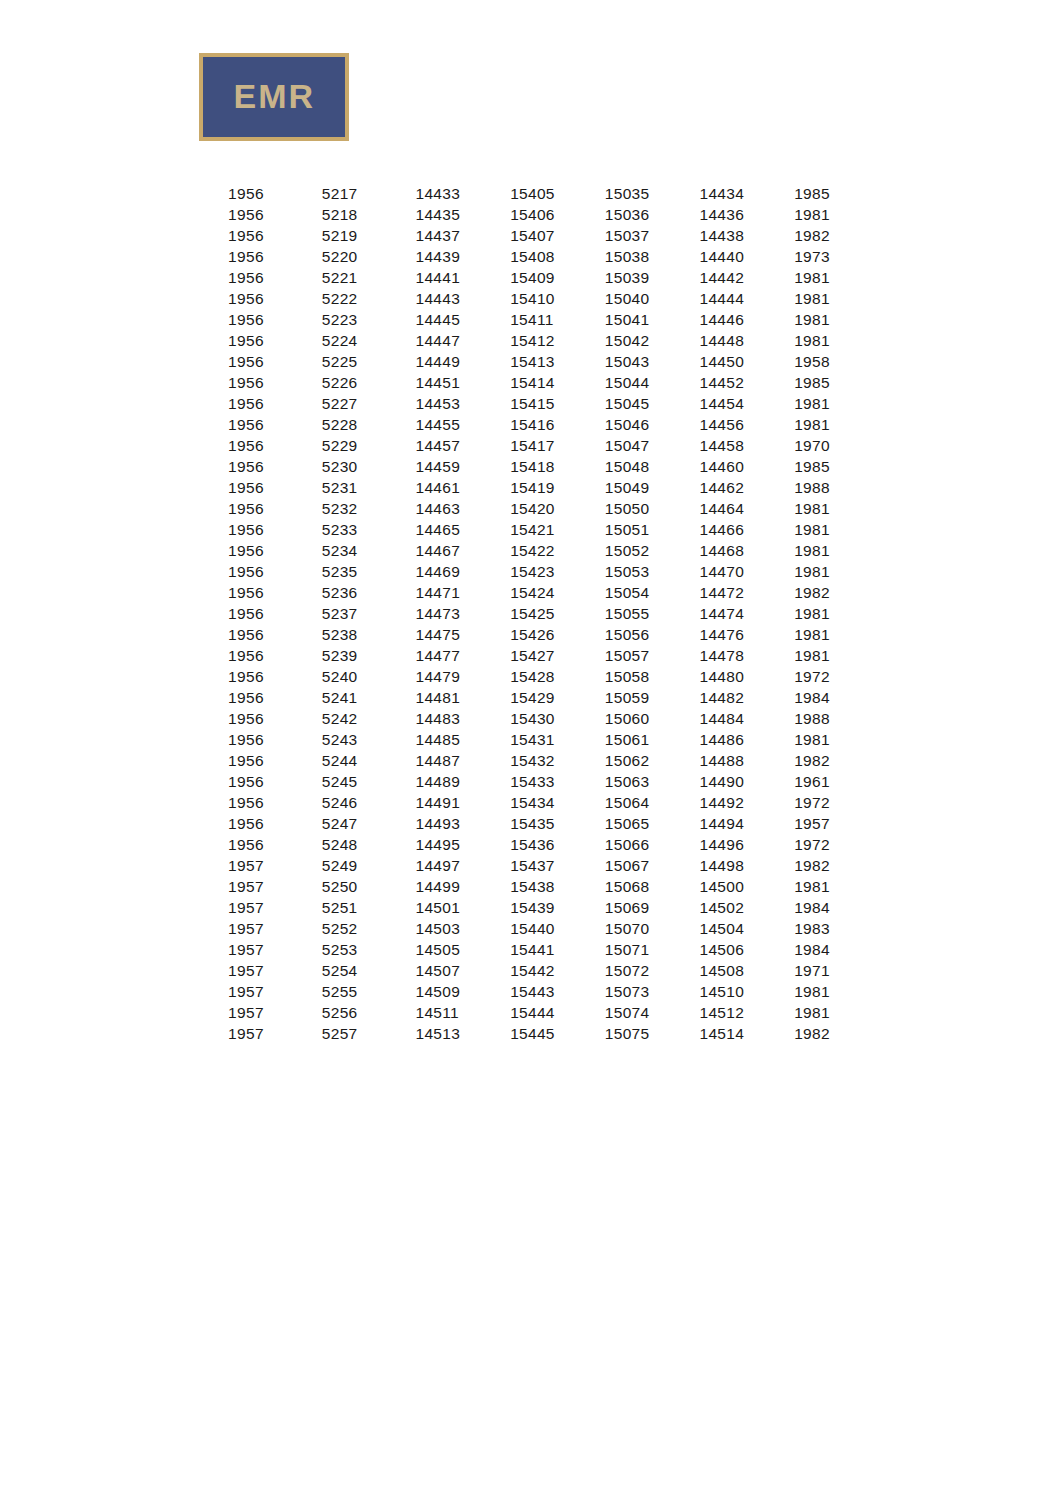EMR
| 1956 | 5217 | 14433 | 15405 | 15035 | 14434 | 1985 |
| 1956 | 5218 | 14435 | 15406 | 15036 | 14436 | 1981 |
| 1956 | 5219 | 14437 | 15407 | 15037 | 14438 | 1982 |
| 1956 | 5220 | 14439 | 15408 | 15038 | 14440 | 1973 |
| 1956 | 5221 | 14441 | 15409 | 15039 | 14442 | 1981 |
| 1956 | 5222 | 14443 | 15410 | 15040 | 14444 | 1981 |
| 1956 | 5223 | 14445 | 15411 | 15041 | 14446 | 1981 |
| 1956 | 5224 | 14447 | 15412 | 15042 | 14448 | 1981 |
| 1956 | 5225 | 14449 | 15413 | 15043 | 14450 | 1958 |
| 1956 | 5226 | 14451 | 15414 | 15044 | 14452 | 1985 |
| 1956 | 5227 | 14453 | 15415 | 15045 | 14454 | 1981 |
| 1956 | 5228 | 14455 | 15416 | 15046 | 14456 | 1981 |
| 1956 | 5229 | 14457 | 15417 | 15047 | 14458 | 1970 |
| 1956 | 5230 | 14459 | 15418 | 15048 | 14460 | 1985 |
| 1956 | 5231 | 14461 | 15419 | 15049 | 14462 | 1988 |
| 1956 | 5232 | 14463 | 15420 | 15050 | 14464 | 1981 |
| 1956 | 5233 | 14465 | 15421 | 15051 | 14466 | 1981 |
| 1956 | 5234 | 14467 | 15422 | 15052 | 14468 | 1981 |
| 1956 | 5235 | 14469 | 15423 | 15053 | 14470 | 1981 |
| 1956 | 5236 | 14471 | 15424 | 15054 | 14472 | 1982 |
| 1956 | 5237 | 14473 | 15425 | 15055 | 14474 | 1981 |
| 1956 | 5238 | 14475 | 15426 | 15056 | 14476 | 1981 |
| 1956 | 5239 | 14477 | 15427 | 15057 | 14478 | 1981 |
| 1956 | 5240 | 14479 | 15428 | 15058 | 14480 | 1972 |
| 1956 | 5241 | 14481 | 15429 | 15059 | 14482 | 1984 |
| 1956 | 5242 | 14483 | 15430 | 15060 | 14484 | 1988 |
| 1956 | 5243 | 14485 | 15431 | 15061 | 14486 | 1981 |
| 1956 | 5244 | 14487 | 15432 | 15062 | 14488 | 1982 |
| 1956 | 5245 | 14489 | 15433 | 15063 | 14490 | 1961 |
| 1956 | 5246 | 14491 | 15434 | 15064 | 14492 | 1972 |
| 1956 | 5247 | 14493 | 15435 | 15065 | 14494 | 1957 |
| 1956 | 5248 | 14495 | 15436 | 15066 | 14496 | 1972 |
| 1957 | 5249 | 14497 | 15437 | 15067 | 14498 | 1982 |
| 1957 | 5250 | 14499 | 15438 | 15068 | 14500 | 1981 |
| 1957 | 5251 | 14501 | 15439 | 15069 | 14502 | 1984 |
| 1957 | 5252 | 14503 | 15440 | 15070 | 14504 | 1983 |
| 1957 | 5253 | 14505 | 15441 | 15071 | 14506 | 1984 |
| 1957 | 5254 | 14507 | 15442 | 15072 | 14508 | 1971 |
| 1957 | 5255 | 14509 | 15443 | 15073 | 14510 | 1981 |
| 1957 | 5256 | 14511 | 15444 | 15074 | 14512 | 1981 |
| 1957 | 5257 | 14513 | 15445 | 15075 | 14514 | 1982 |